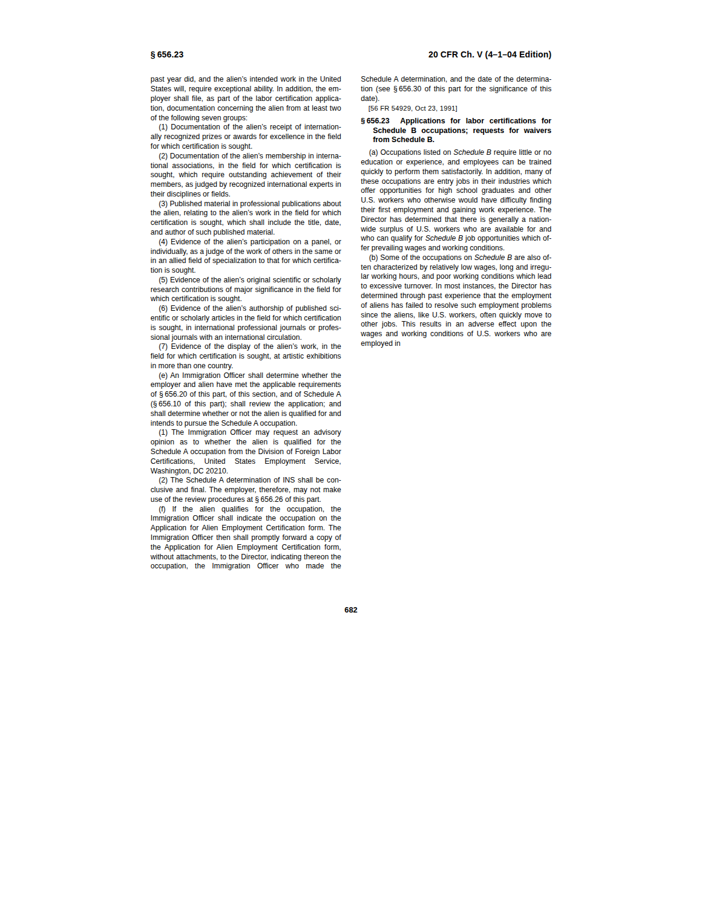§ 656.23 20 CFR Ch. V (4–1–04 Edition)
past year did, and the alien’s intended work in the United States will, require exceptional ability. In addition, the employer shall file, as part of the labor certification application, documentation concerning the alien from at least two of the following seven groups:
(1) Documentation of the alien’s receipt of internationally recognized prizes or awards for excellence in the field for which certification is sought.
(2) Documentation of the alien’s membership in international associations, in the field for which certification is sought, which require outstanding achievement of their members, as judged by recognized international experts in their disciplines or fields.
(3) Published material in professional publications about the alien, relating to the alien’s work in the field for which certification is sought, which shall include the title, date, and author of such published material.
(4) Evidence of the alien’s participation on a panel, or individually, as a judge of the work of others in the same or in an allied field of specialization to that for which certification is sought.
(5) Evidence of the alien’s original scientific or scholarly research contributions of major significance in the field for which certification is sought.
(6) Evidence of the alien’s authorship of published scientific or scholarly articles in the field for which certification is sought, in international professional journals or professional journals with an international circulation.
(7) Evidence of the display of the alien’s work, in the field for which certification is sought, at artistic exhibitions in more than one country.
(e) An Immigration Officer shall determine whether the employer and alien have met the applicable requirements of § 656.20 of this part, of this section, and of Schedule A (§ 656.10 of this part); shall review the application; and shall determine whether or not the alien is qualified for and intends to pursue the Schedule A occupation.
(1) The Immigration Officer may request an advisory opinion as to whether the alien is qualified for the Schedule A occupation from the Division of Foreign Labor Certifications, United States Employment Service, Washington, DC 20210.
(2) The Schedule A determination of INS shall be conclusive and final. The employer, therefore, may not make use of the review procedures at § 656.26 of this part.
(f) If the alien qualifies for the occupation, the Immigration Officer shall indicate the occupation on the Application for Alien Employment Certification form. The Immigration Officer then shall promptly forward a copy of the Application for Alien Employment Certification form, without attachments, to the Director, indicating thereon the occupation, the Immigration Officer who made the Schedule A determination, and the date of the determination (see § 656.30 of this part for the significance of this date).
[56 FR 54929, Oct 23, 1991]
§ 656.23 Applications for labor certifications for Schedule B occupations; requests for waivers from Schedule B.
(a) Occupations listed on Schedule B require little or no education or experience, and employees can be trained quickly to perform them satisfactorily. In addition, many of these occupations are entry jobs in their industries which offer opportunities for high school graduates and other U.S. workers who otherwise would have difficulty finding their first employment and gaining work experience. The Director has determined that there is generally a nationwide surplus of U.S. workers who are available for and who can qualify for Schedule B job opportunities which offer prevailing wages and working conditions.
(b) Some of the occupations on Schedule B are also often characterized by relatively low wages, long and irregular working hours, and poor working conditions which lead to excessive turnover. In most instances, the Director has determined through past experience that the employment of aliens has failed to resolve such employment problems since the aliens, like U.S. workers, often quickly move to other jobs. This results in an adverse effect upon the wages and working conditions of U.S. workers who are employed in
682